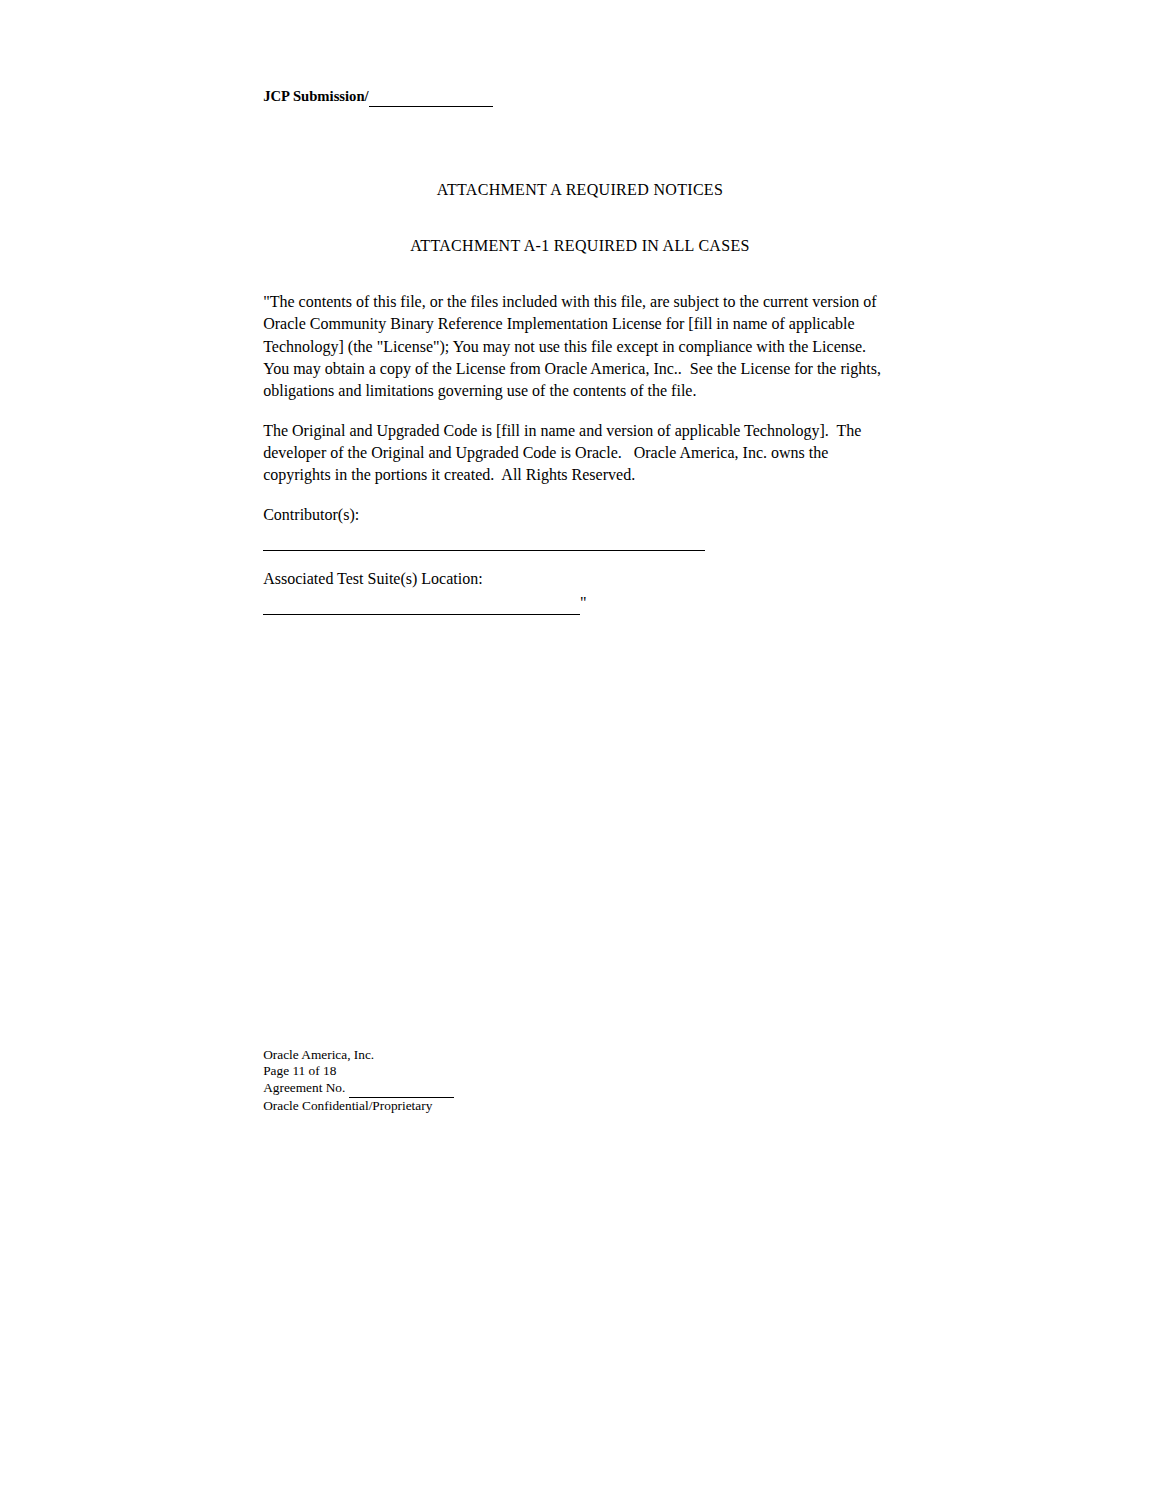JCP Submission/
ATTACHMENT A REQUIRED NOTICES
ATTACHMENT A-1 REQUIRED IN ALL CASES
"The contents of this file, or the files included with this file, are subject to the current version of Oracle Community Binary Reference Implementation License for [fill in name of applicable Technology] (the "License"); You may not use this file except in compliance with the License. You may obtain a copy of the License from Oracle America, Inc.. See the License for the rights, obligations and limitations governing use of the contents of the file.
The Original and Upgraded Code is [fill in name and version of applicable Technology]. The developer of the Original and Upgraded Code is Oracle. Oracle America, Inc. owns the copyrights in the portions it created. All Rights Reserved.
Contributor(s):
Associated Test Suite(s) Location: "
Oracle America, Inc.
Page 11 of 18
Agreement No.
Oracle Confidential/Proprietary